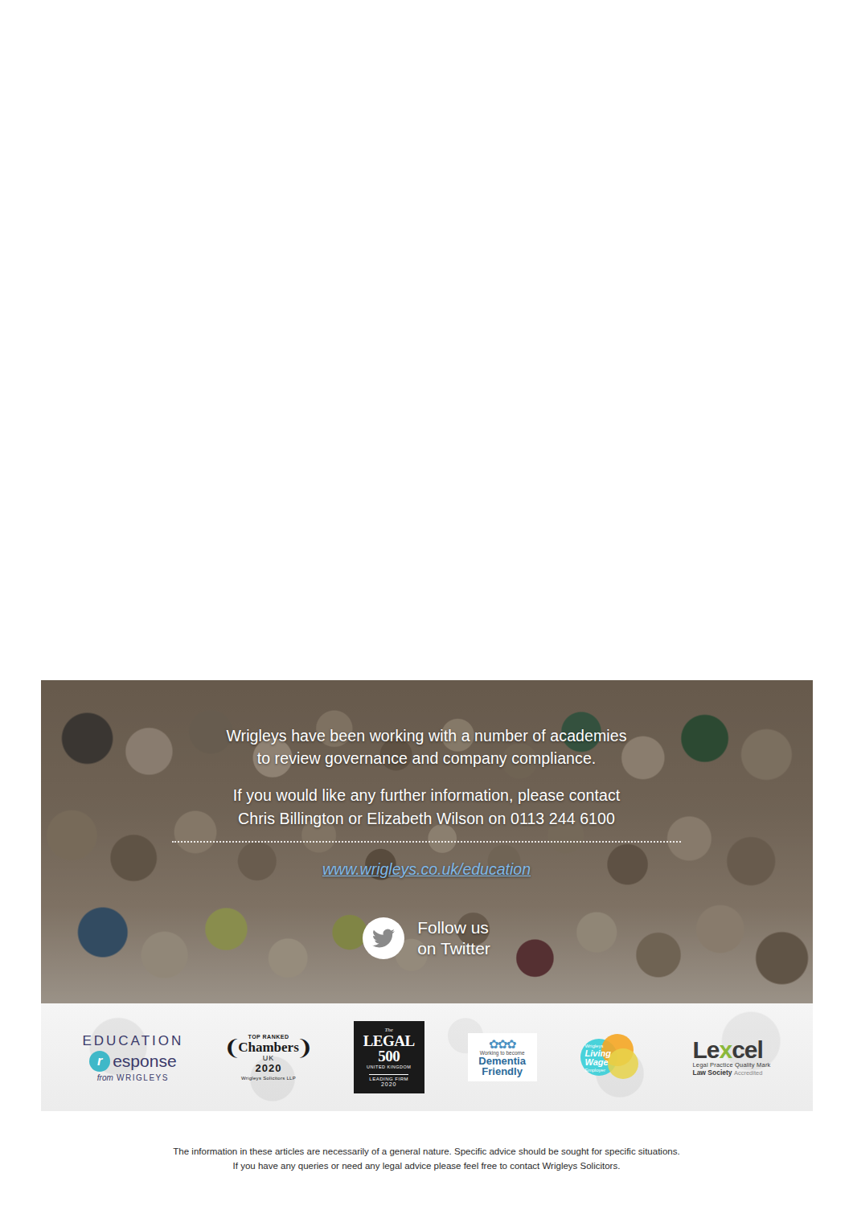Wrigleys have been working with a number of academies
to review governance and company compliance.
If you would like any further information, please contact
Chris Billington or Elizabeth Wilson on 0113 244 6100
www.wrigleys.co.uk/education
Follow us
on Twitter
EDUCATION
r esponse
from WRIGLEYS
❨ ❩
TOP RANKED
Chambers
UK
2020
Wrigleys Solicitors LLP
The
LEGAL
500
UNITED KINGDOM
LEADING FIRM
2020
✿✿✿
Working to become
Dementia
Friendly
Wrigleys Living
Wage Employer
Lexcel
Legal Practice Quality Mark
Law Society Accredited
The information in these articles are necessarily of a general nature. Specific advice should be sought for specific situations.
If you have any queries or need any legal advice please feel free to contact Wrigleys Solicitors.